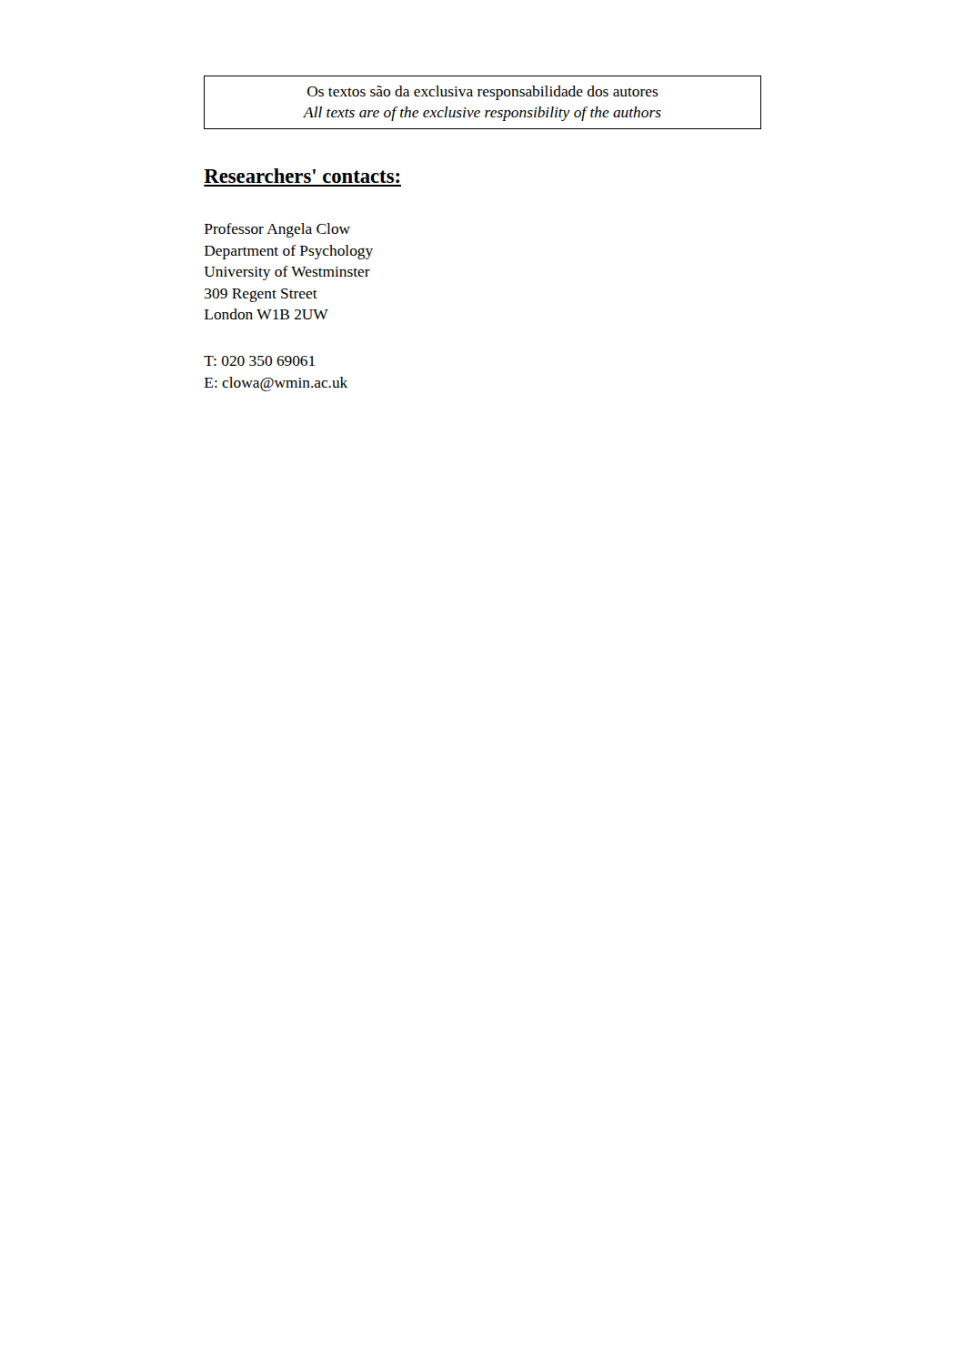Os textos são da exclusiva responsabilidade dos autores
All texts are of the exclusive responsibility of the authors
Researchers' contacts:
Professor Angela Clow
Department of Psychology
University of Westminster
309 Regent Street
London W1B 2UW
T: 020 350 69061
E: clowa@wmin.ac.uk